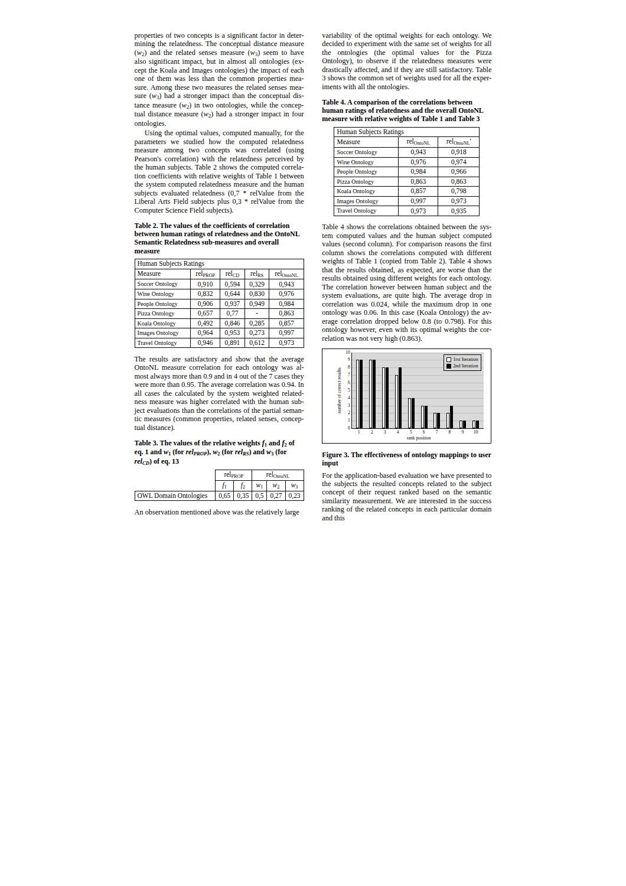properties of two concepts is a significant factor in determining the relatedness. The conceptual distance measure (w2) and the related senses measure (w3) seem to have also significant impact, but in almost all ontologies (except the Koala and Images ontologies) the impact of each one of them was less than the common properties measure. Among these two measures the related senses measure (w3) had a stronger impact than the conceptual distance measure (w2) in two ontologies, while the conceptual distance measure (w2) had a stronger impact in four ontologies.
Using the optimal values, computed manually, for the parameters we studied how the computed relatedness measure among two concepts was correlated (using Pearson's correlation) with the relatedness perceived by the human subjects. Table 2 shows the computed correlation coefficients with relative weights of Table 1 between the system computed relatedness measure and the human subjects evaluated relatedness (0,7 * relValue from the Liberal Arts Field subjects plus 0,3 * relValue from the Computer Science Field subjects).
Table 2. The values of the coefficients of correlation between human ratings of relatedness and the OntoNL Semantic Relatedness sub-measures and overall measure
| Human Subjects Ratings |
| --- |
| Measure | rel PROP | rel CD | rel RS | rel OntoNL |
| Soccer Ontology | 0,910 | 0,594 | 0,329 | 0,943 |
| Wine Ontology | 0,832 | 0,644 | 0,830 | 0,976 |
| People Ontology | 0,906 | 0,937 | 0,949 | 0,984 |
| Pizza Ontology | 0,657 | 0,77 | - | 0,863 |
| Koala Ontology | 0,492 | 0,846 | 0,285 | 0,857 |
| Images Ontology | 0,964 | 0,953 | 0,273 | 0,997 |
| Travel Ontology | 0,946 | 0,891 | 0,612 | 0,973 |
The results are satisfactory and show that the average OntoNL measure correlation for each ontology was almost always more than 0.9 and in 4 out of the 7 cases they were more than 0.95. The average correlation was 0.94. In all cases the calculated by the system weighted relatedness measure was higher correlated with the human subject evaluations than the correlations of the partial semantic measures (common properties, related senses, conceptual distance).
Table 3. The values of the relative weights f1 and f2 of eq. 1 and w1 (for relPROP), w2 (for relRS) and w3 (for relCD) of eq. 13
| | rel PROP | rel OntoNL |
| f 1 | f 2 | w 1 | w 2 | w 3 |
| OWL Domain Ontologies | 0,65 | 0,35 | 0,5 | 0,27 | 0,23 |
An observation mentioned above was the relatively large
variability of the optimal weights for each ontology. We decided to experiment with the same set of weights for all the ontologies (the optimal values for the Pizza Ontology), to observe if the relatedness measures were drastically affected, and if they are still satisfactory. Table 3 shows the common set of weights used for all the experiments with all the ontologies.
Table 4. A comparison of the correlations between human ratings of relatedness and the overall OntoNL measure with relative weights of Table 1 and Table 3
| Human Subjects Ratings |
| --- |
| Measure | rel OntoNL | rel OntoNL ' |
| Soccer Ontology | 0,943 | 0,918 |
| Wine Ontology | 0,976 | 0,974 |
| People Ontology | 0,984 | 0,966 |
| Pizza Ontology | 0,863 | 0,863 |
| Koala Ontology | 0,857 | 0,798 |
| Images Ontology | 0,997 | 0,973 |
| Travel Ontology | 0,973 | 0,935 |
Table 4 shows the correlations obtained between the system computed values and the human subject computed values (second column). For comparison reasons the first column shows the correlations computed with different weights of Table 1 (copied from Table 2). Table 4 shows that the results obtained, as expected, are worse than the results obtained using different weights for each ontology. The correlation however between human subject and the system evaluations, are quite high. The average drop in correlation was 0.024, while the maximum drop in one ontology was 0.06. In this case (Koala Ontology) the average correlation dropped below 0.8 (to 0.798). For this ontology however, even with its optimal weights the correlation was not very high (0.863).
1rst Iteration
2nd Iteration
10
9
8
7
6
5
4
3
2
1
0
number of correct results
12345678910
rank position
Figure 3. The effectiveness of ontology mappings to user input
For the application-based evaluation we have presented to the subjects the resulted concepts related to the subject concept of their request ranked based on the semantic similarity measurement. We are interested in the success ranking of the related concepts in each particular domain and this